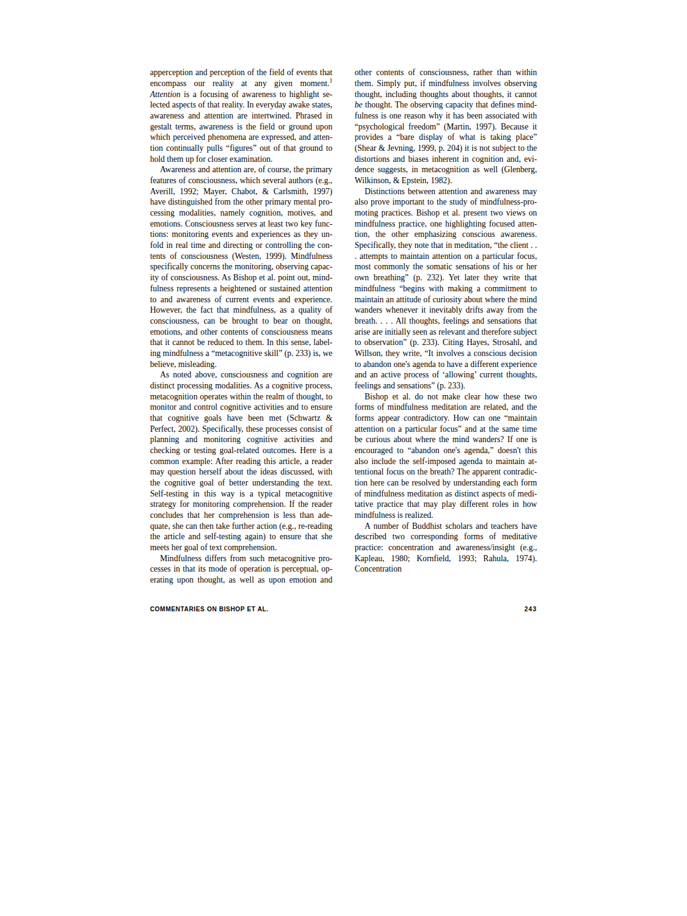apperception and perception of the field of events that encompass our reality at any given moment.1 Attention is a focusing of awareness to highlight selected aspects of that reality. In everyday awake states, awareness and attention are intertwined. Phrased in gestalt terms, awareness is the field or ground upon which perceived phenomena are expressed, and attention continually pulls “figures” out of that ground to hold them up for closer examination.
Awareness and attention are, of course, the primary features of consciousness, which several authors (e.g., Averill, 1992; Mayer, Chabot, & Carlsmith, 1997) have distinguished from the other primary mental processing modalities, namely cognition, motives, and emotions. Consciousness serves at least two key functions: monitoring events and experiences as they unfold in real time and directing or controlling the contents of consciousness (Westen, 1999). Mindfulness specifically concerns the monitoring, observing capacity of consciousness. As Bishop et al. point out, mindfulness represents a heightened or sustained attention to and awareness of current events and experience. However, the fact that mindfulness, as a quality of consciousness, can be brought to bear on thought, emotions, and other contents of consciousness means that it cannot be reduced to them. In this sense, labeling mindfulness a “metacognitive skill” (p. 233) is, we believe, misleading.
As noted above, consciousness and cognition are distinct processing modalities. As a cognitive process, metacognition operates within the realm of thought, to monitor and control cognitive activities and to ensure that cognitive goals have been met (Schwartz & Perfect, 2002). Specifically, these processes consist of planning and monitoring cognitive activities and checking or testing goal-related outcomes. Here is a common example: After reading this article, a reader may question herself about the ideas discussed, with the cognitive goal of better understanding the text. Self-testing in this way is a typical metacognitive strategy for monitoring comprehension. If the reader concludes that her comprehension is less than adequate, she can then take further action (e.g., re-reading the article and self-testing again) to ensure that she meets her goal of text comprehension.
Mindfulness differs from such metacognitive processes in that its mode of operation is perceptual, operating upon thought, as well as upon emotion and other contents of consciousness, rather than within them. Simply put, if mindfulness involves observing thought, including thoughts about thoughts, it cannot be thought. The observing capacity that defines mindfulness is one reason why it has been associated with “psychological freedom” (Martin, 1997). Because it provides a “bare display of what is taking place” (Shear & Jevning, 1999, p. 204) it is not subject to the distortions and biases inherent in cognition and, evidence suggests, in metacognition as well (Glenberg, Wilkinson, & Epstein, 1982).
Distinctions between attention and awareness may also prove important to the study of mindfulness-promoting practices. Bishop et al. present two views on mindfulness practice, one highlighting focused attention, the other emphasizing conscious awareness. Specifically, they note that in meditation, “the client . . . attempts to maintain attention on a particular focus, most commonly the somatic sensations of his or her own breathing” (p. 232). Yet later they write that mindfulness “begins with making a commitment to maintain an attitude of curiosity about where the mind wanders whenever it inevitably drifts away from the breath. . . . All thoughts, feelings and sensations that arise are initially seen as relevant and therefore subject to observation” (p. 233). Citing Hayes, Strosahl, and Willson, they write, “It involves a conscious decision to abandon one's agenda to have a different experience and an active process of ‘allowing’ current thoughts, feelings and sensations” (p. 233).
Bishop et al. do not make clear how these two forms of mindfulness meditation are related, and the forms appear contradictory. How can one “maintain attention on a particular focus” and at the same time be curious about where the mind wanders? If one is encouraged to “abandon one's agenda,” doesn't this also include the self-imposed agenda to maintain attentional focus on the breath? The apparent contradiction here can be resolved by understanding each form of mindfulness meditation as distinct aspects of meditative practice that may play different roles in how mindfulness is realized.
A number of Buddhist scholars and teachers have described two corresponding forms of meditative practice: concentration and awareness/insight (e.g., Kapleau, 1980; Kornfield, 1993; Rahula, 1974). Concentration
COMMENTARIES ON BISHOP ET AL. 243